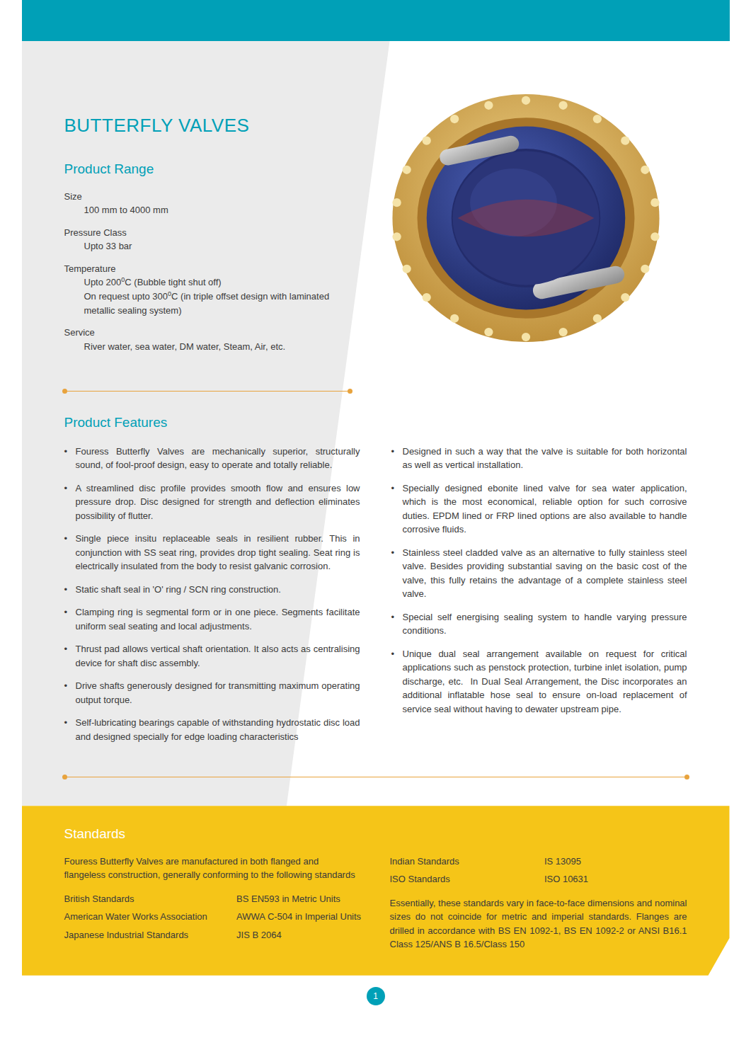BUTTERFLY VALVES
Product Range
Size
100 mm to 4000 mm
Pressure Class
Upto 33 bar
Temperature
Upto 2000C (Bubble tight shut off)
On request upto 3000C (in triple offset design with laminated metallic sealing system)
Service
River water, sea water, DM water, Steam, Air, etc.
Product Features
Fouress Butterfly Valves are mechanically superior, structurally sound, of fool-proof design, easy to operate and totally reliable.
A streamlined disc profile provides smooth flow and ensures low pressure drop. Disc designed for strength and deflection eliminates possibility of flutter.
Single piece insitu replaceable seals in resilient rubber. This in conjunction with SS seat ring, provides drop tight sealing. Seat ring is electrically insulated from the body to resist galvanic corrosion.
Static shaft seal in 'O' ring / SCN ring construction.
Clamping ring is segmental form or in one piece. Segments facilitate uniform seal seating and local adjustments.
Thrust pad allows vertical shaft orientation. It also acts as centralising device for shaft disc assembly.
Drive shafts generously designed for transmitting maximum operating output torque.
Self-lubricating bearings capable of withstanding hydrostatic disc load and designed specially for edge loading characteristics
Designed in such a way that the valve is suitable for both horizontal as well as vertical installation.
Specially designed ebonite lined valve for sea water application, which is the most economical, reliable option for such corrosive duties. EPDM lined or FRP lined options are also available to handle corrosive fluids.
Stainless steel cladded valve as an alternative to fully stainless steel valve. Besides providing substantial saving on the basic cost of the valve, this fully retains the advantage of a complete stainless steel valve.
Special self energising sealing system to handle varying pressure conditions.
Unique dual seal arrangement available on request for critical applications such as penstock protection, turbine inlet isolation, pump discharge, etc. In Dual Seal Arrangement, the Disc incorporates an additional inflatable hose seal to ensure on-load replacement of service seal without having to dewater upstream pipe.
Standards
Fouress Butterfly Valves are manufactured in both flanged and flangeless construction, generally conforming to the following standards
British Standards BS EN593 in Metric Units
American Water Works Association AWWA C-504 in Imperial Units
Japanese Industrial Standards JIS B 2064
Indian Standards IS 13095
ISO Standards ISO 10631
Essentially, these standards vary in face-to-face dimensions and nominal sizes do not coincide for metric and imperial standards. Flanges are drilled in accordance with BS EN 1092-1, BS EN 1092-2 or ANSI B16.1 Class 125/ANS B 16.5/Class 150
1